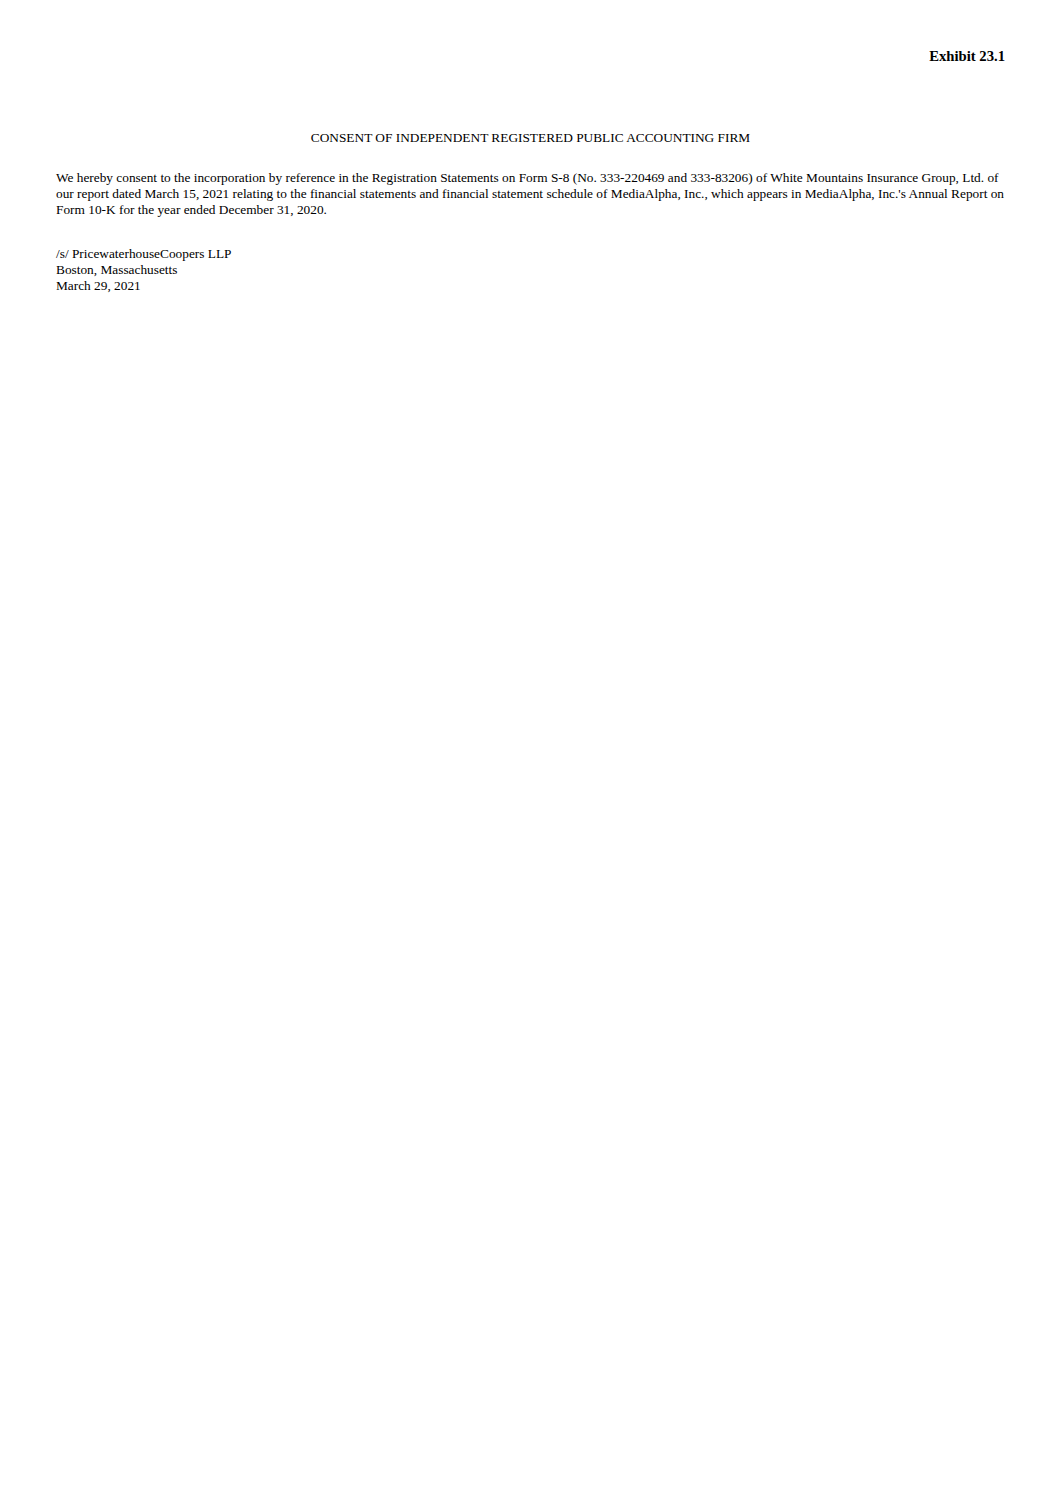Exhibit 23.1
CONSENT OF INDEPENDENT REGISTERED PUBLIC ACCOUNTING FIRM
We hereby consent to the incorporation by reference in the Registration Statements on Form S-8 (No. 333-220469 and 333-83206) of White Mountains Insurance Group, Ltd. of our report dated March 15, 2021 relating to the financial statements and financial statement schedule of MediaAlpha, Inc., which appears in MediaAlpha, Inc.'s Annual Report on Form 10-K for the year ended December 31, 2020.
/s/ PricewaterhouseCoopers LLP
Boston, Massachusetts
March 29, 2021